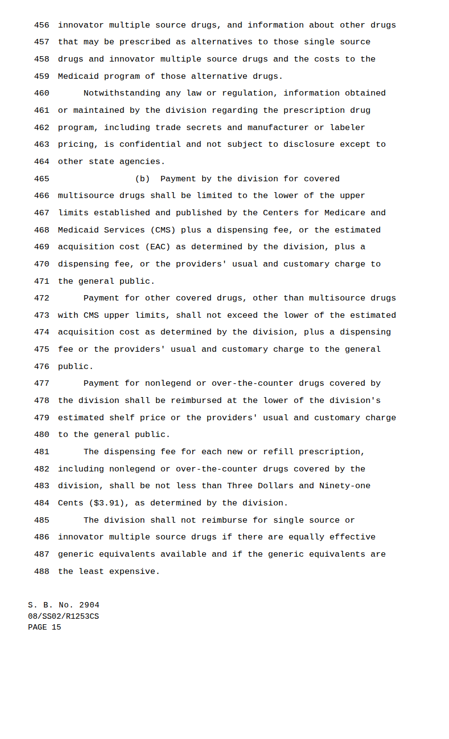Senate Bill No. 2904 — page text, lines 456–488
innovator multiple source drugs, and information about other drugs
that may be prescribed as alternatives to those single source
drugs and innovator multiple source drugs and the costs to the
Medicaid program of those alternative drugs.
Notwithstanding any law or regulation, information obtained
or maintained by the division regarding the prescription drug
program, including trade secrets and manufacturer or labeler
pricing, is confidential and not subject to disclosure except to
other state agencies.
(b) Payment by the division for covered
multisource drugs shall be limited to the lower of the upper
limits established and published by the Centers for Medicare and
Medicaid Services (CMS) plus a dispensing fee, or the estimated
acquisition cost (EAC) as determined by the division, plus a
dispensing fee, or the providers' usual and customary charge to
the general public.
Payment for other covered drugs, other than multisource drugs
with CMS upper limits, shall not exceed the lower of the estimated
acquisition cost as determined by the division, plus a dispensing
fee or the providers' usual and customary charge to the general
public.
Payment for nonlegend or over-the-counter drugs covered by
the division shall be reimbursed at the lower of the division's
estimated shelf price or the providers' usual and customary charge
to the general public.
The dispensing fee for each new or refill prescription,
including nonlegend or over-the-counter drugs covered by the
division, shall be not less than Three Dollars and Ninety-one
Cents ($3.91), as determined by the division.
The division shall not reimburse for single source or
innovator multiple source drugs if there are equally effective
generic equivalents available and if the generic equivalents are
the least expensive.
S. B. No. 2904 08/SS02/R1253CS PAGE 15